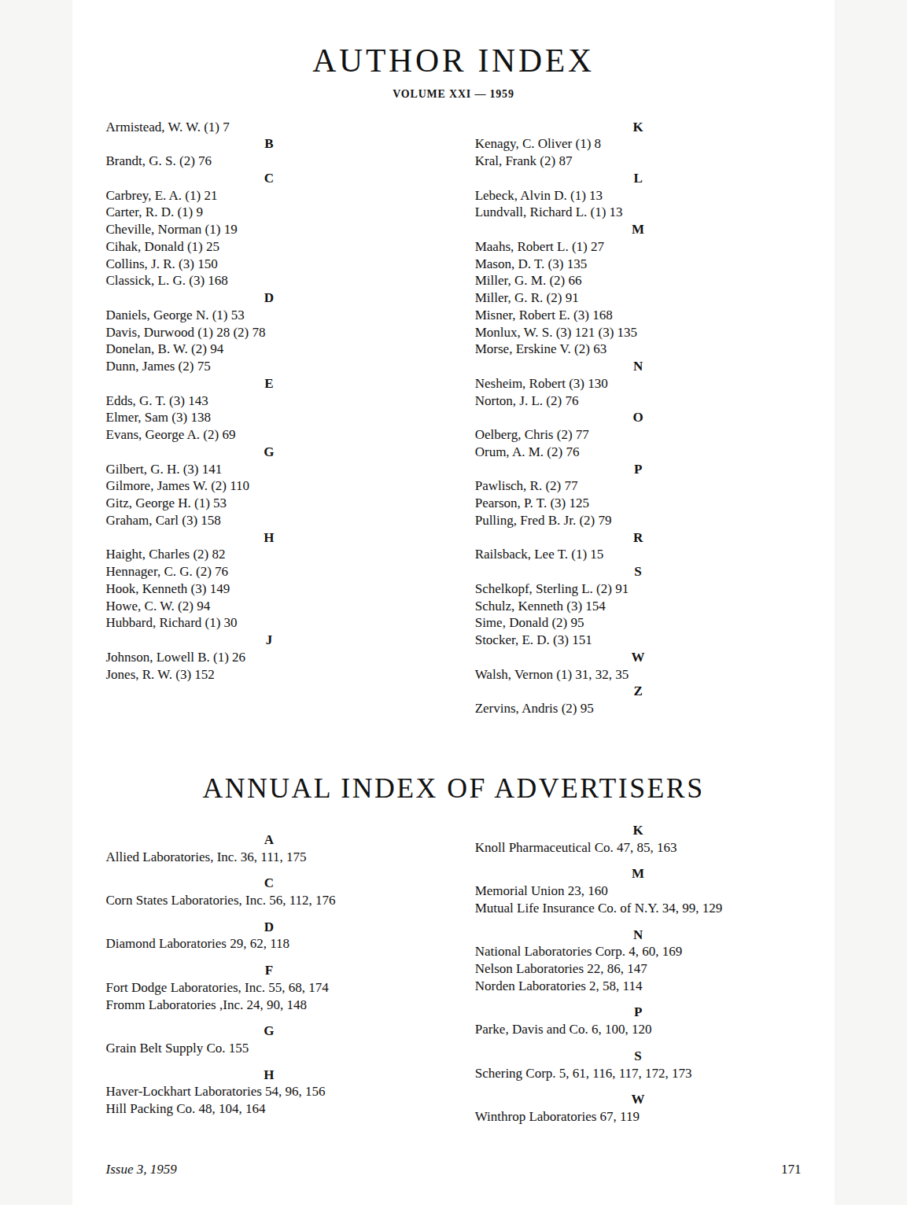AUTHOR INDEX
VOLUME XXI — 1959
Armistead, W. W. (1) 7
B
Brandt, G. S. (2) 76
C
Carbrey, E. A. (1) 21
Carter, R. D. (1) 9
Cheville, Norman (1) 19
Cihak, Donald (1) 25
Collins, J. R. (3) 150
Classick, L. G. (3) 168
D
Daniels, George N. (1) 53
Davis, Durwood (1) 28 (2) 78
Donelan, B. W. (2) 94
Dunn, James (2) 75
E
Edds, G. T. (3) 143
Elmer, Sam (3) 138
Evans, George A. (2) 69
G
Gilbert, G. H. (3) 141
Gilmore, James W. (2) 110
Gitz, George H. (1) 53
Graham, Carl (3) 158
H
Haight, Charles (2) 82
Hennager, C. G. (2) 76
Hook, Kenneth (3) 149
Howe, C. W. (2) 94
Hubbard, Richard (1) 30
J
Johnson, Lowell B. (1) 26
Jones, R. W. (3) 152
K
Kenagy, C. Oliver (1) 8
Kral, Frank (2) 87
L
Lebeck, Alvin D. (1) 13
Lundvall, Richard L. (1) 13
M
Maahs, Robert L. (1) 27
Mason, D. T. (3) 135
Miller, G. M. (2) 66
Miller, G. R. (2) 91
Misner, Robert E. (3) 168
Monlux, W. S. (3) 121 (3) 135
Morse, Erskine V. (2) 63
N
Nesheim, Robert (3) 130
Norton, J. L. (2) 76
O
Oelberg, Chris (2) 77
Orum, A. M. (2) 76
P
Pawlisch, R. (2) 77
Pearson, P. T. (3) 125
Pulling, Fred B. Jr. (2) 79
R
Railsback, Lee T. (1) 15
S
Schelkopf, Sterling L. (2) 91
Schulz, Kenneth (3) 154
Sime, Donald (2) 95
Stocker, E. D. (3) 151
W
Walsh, Vernon (1) 31, 32, 35
Z
Zervins, Andris (2) 95
ANNUAL INDEX OF ADVERTISERS
A
Allied Laboratories, Inc. 36, 111, 175
C
Corn States Laboratories, Inc. 56, 112, 176
D
Diamond Laboratories 29, 62, 118
F
Fort Dodge Laboratories, Inc. 55, 68, 174
Fromm Laboratories ,Inc. 24, 90, 148
G
Grain Belt Supply Co. 155
H
Haver-Lockhart Laboratories 54, 96, 156
Hill Packing Co. 48, 104, 164
K
Knoll Pharmaceutical Co. 47, 85, 163
M
Memorial Union 23, 160
Mutual Life Insurance Co. of N.Y. 34, 99, 129
N
National Laboratories Corp. 4, 60, 169
Nelson Laboratories 22, 86, 147
Norden Laboratories 2, 58, 114
P
Parke, Davis and Co. 6, 100, 120
S
Schering Corp. 5, 61, 116, 117, 172, 173
W
Winthrop Laboratories 67, 119
Issue 3, 1959 171